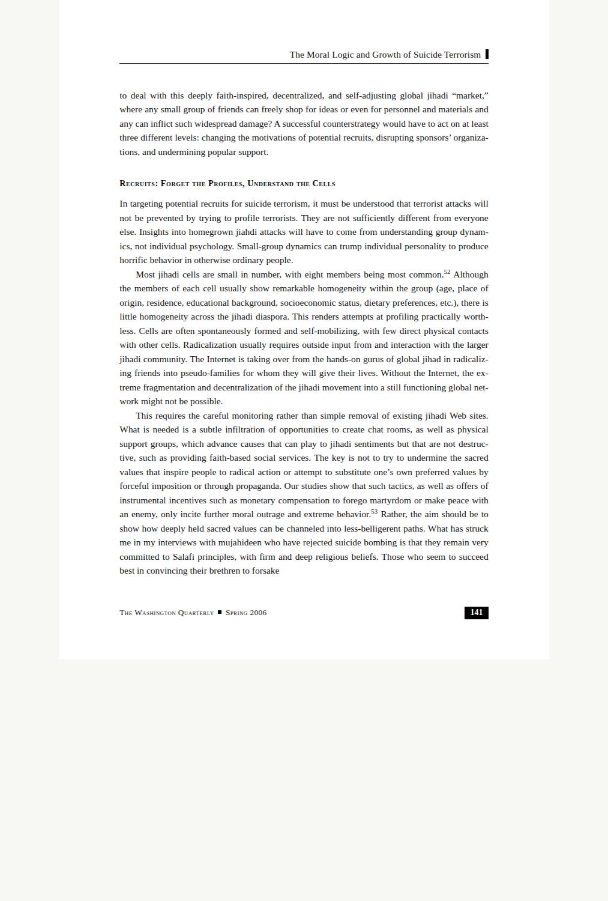The Moral Logic and Growth of Suicide Terrorism
to deal with this deeply faith-inspired, decentralized, and self-adjusting global jihadi “market,” where any small group of friends can freely shop for ideas or even for personnel and materials and any can inflict such widespread damage? A successful counterstrategy would have to act on at least three different levels: changing the motivations of potential recruits, disrupting sponsors’ organizations, and undermining popular support.
Recruits: Forget the Profiles, Understand the Cells
In targeting potential recruits for suicide terrorism, it must be understood that terrorist attacks will not be prevented by trying to profile terrorists. They are not sufficiently different from everyone else. Insights into homegrown jiahdi attacks will have to come from understanding group dynamics, not individual psychology. Small-group dynamics can trump individual personality to produce horrific behavior in otherwise ordinary people.
Most jihadi cells are small in number, with eight members being most common.52 Although the members of each cell usually show remarkable homogeneity within the group (age, place of origin, residence, educational background, socioeconomic status, dietary preferences, etc.), there is little homogeneity across the jihadi diaspora. This renders attempts at profiling practically worthless. Cells are often spontaneously formed and self-mobilizing, with few direct physical contacts with other cells. Radicalization usually requires outside input from and interaction with the larger jihadi community. The Internet is taking over from the hands-on gurus of global jihad in radicalizing friends into pseudo-families for whom they will give their lives. Without the Internet, the extreme fragmentation and decentralization of the jihadi movement into a still functioning global network might not be possible.
This requires the careful monitoring rather than simple removal of existing jihadi Web sites. What is needed is a subtle infiltration of opportunities to create chat rooms, as well as physical support groups, which advance causes that can play to jihadi sentiments but that are not destructive, such as providing faith-based social services. The key is not to try to undermine the sacred values that inspire people to radical action or attempt to substitute one’s own preferred values by forceful imposition or through propaganda. Our studies show that such tactics, as well as offers of instrumental incentives such as monetary compensation to forego martyrdom or make peace with an enemy, only incite further moral outrage and extreme behavior.53 Rather, the aim should be to show how deeply held sacred values can be channeled into less-belligerent paths. What has struck me in my interviews with mujahideen who have rejected suicide bombing is that they remain very committed to Salafi principles, with firm and deep religious beliefs. Those who seem to succeed best in convincing their brethren to forsake
The Washington Quarterly Spring 2006 141